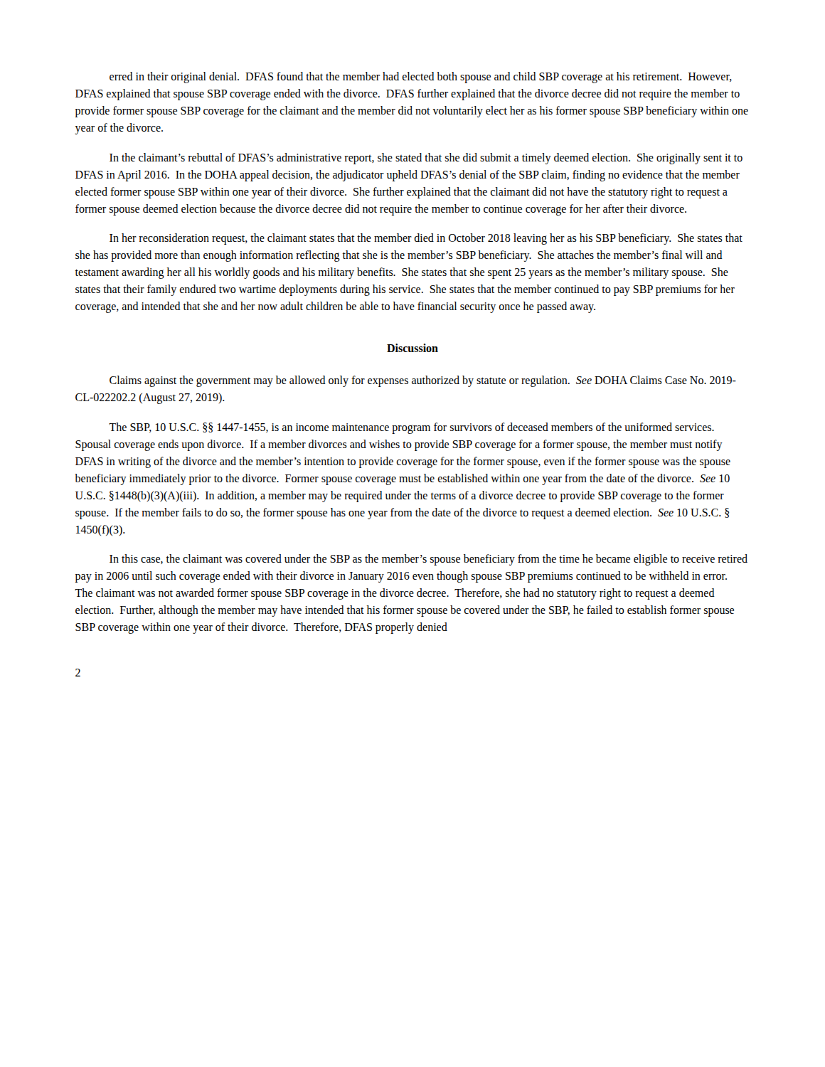erred in their original denial. DFAS found that the member had elected both spouse and child SBP coverage at his retirement. However, DFAS explained that spouse SBP coverage ended with the divorce. DFAS further explained that the divorce decree did not require the member to provide former spouse SBP coverage for the claimant and the member did not voluntarily elect her as his former spouse SBP beneficiary within one year of the divorce.
In the claimant’s rebuttal of DFAS’s administrative report, she stated that she did submit a timely deemed election. She originally sent it to DFAS in April 2016. In the DOHA appeal decision, the adjudicator upheld DFAS’s denial of the SBP claim, finding no evidence that the member elected former spouse SBP within one year of their divorce. She further explained that the claimant did not have the statutory right to request a former spouse deemed election because the divorce decree did not require the member to continue coverage for her after their divorce.
In her reconsideration request, the claimant states that the member died in October 2018 leaving her as his SBP beneficiary. She states that she has provided more than enough information reflecting that she is the member’s SBP beneficiary. She attaches the member’s final will and testament awarding her all his worldly goods and his military benefits. She states that she spent 25 years as the member’s military spouse. She states that their family endured two wartime deployments during his service. She states that the member continued to pay SBP premiums for her coverage, and intended that she and her now adult children be able to have financial security once he passed away.
Discussion
Claims against the government may be allowed only for expenses authorized by statute or regulation. See DOHA Claims Case No. 2019-CL-022202.2 (August 27, 2019).
The SBP, 10 U.S.C. §§ 1447-1455, is an income maintenance program for survivors of deceased members of the uniformed services. Spousal coverage ends upon divorce. If a member divorces and wishes to provide SBP coverage for a former spouse, the member must notify DFAS in writing of the divorce and the member’s intention to provide coverage for the former spouse, even if the former spouse was the spouse beneficiary immediately prior to the divorce. Former spouse coverage must be established within one year from the date of the divorce. See 10 U.S.C. §1448(b)(3)(A)(iii). In addition, a member may be required under the terms of a divorce decree to provide SBP coverage to the former spouse. If the member fails to do so, the former spouse has one year from the date of the divorce to request a deemed election. See 10 U.S.C. § 1450(f)(3).
In this case, the claimant was covered under the SBP as the member’s spouse beneficiary from the time he became eligible to receive retired pay in 2006 until such coverage ended with their divorce in January 2016 even though spouse SBP premiums continued to be withheld in error. The claimant was not awarded former spouse SBP coverage in the divorce decree. Therefore, she had no statutory right to request a deemed election. Further, although the member may have intended that his former spouse be covered under the SBP, he failed to establish former spouse SBP coverage within one year of their divorce. Therefore, DFAS properly denied
2